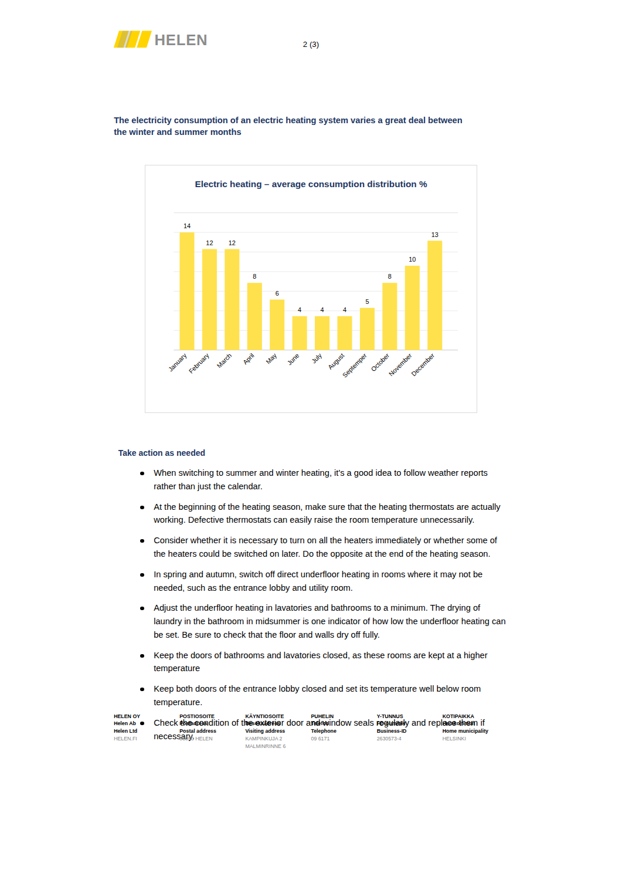HELEN
2 (3)
The electricity consumption of an electric heating system varies a great deal between the winter and summer months
Electric heating – average consumption distribution %
14 12 12 8 6 4 4 4 5 8 10 13 January February March April May June July August Septemper October November December
Take action as needed
When switching to summer and winter heating, it's a good idea to follow weather reports rather than just the calendar.
At the beginning of the heating season, make sure that the heating thermostats are actually working. Defective thermostats can easily raise the room temperature unnecessarily.
Consider whether it is necessary to turn on all the heaters immediately or whether some of the heaters could be switched on later. Do the opposite at the end of the heating season.
In spring and autumn, switch off direct underfloor heating in rooms where it may not be needed, such as the entrance lobby and utility room.
Adjust the underfloor heating in lavatories and bathrooms to a minimum. The drying of laundry in the bathroom in midsummer is one indicator of how low the underfloor heating can be set. Be sure to check that the floor and walls dry off fully.
Keep the doors of bathrooms and lavatories closed, as these rooms are kept at a higher temperature
Keep both doors of the entrance lobby closed and set its temperature well below room temperature.
Check the condition of the exterior door and window seals regularly and replace them if necessary.
| HELEN OY | POSTIOSOITE | KÄYNTIOSOITE | PUHELIN | Y-TUNNUS | KOTIPAIKKA |
| Helen Ab | Postadress | Besöksadress | Telefon | FO-nummer | Hemkommun |
| Helen Ltd | Postal address | Visiting address | Telephone | Business-ID | Home municipality |
| HELEN.FI | 00090 HELEN | KAMPINKUJA 2 MALMINRINNE 6 | 09 6171 | 2630573-4 | HELSINKI |